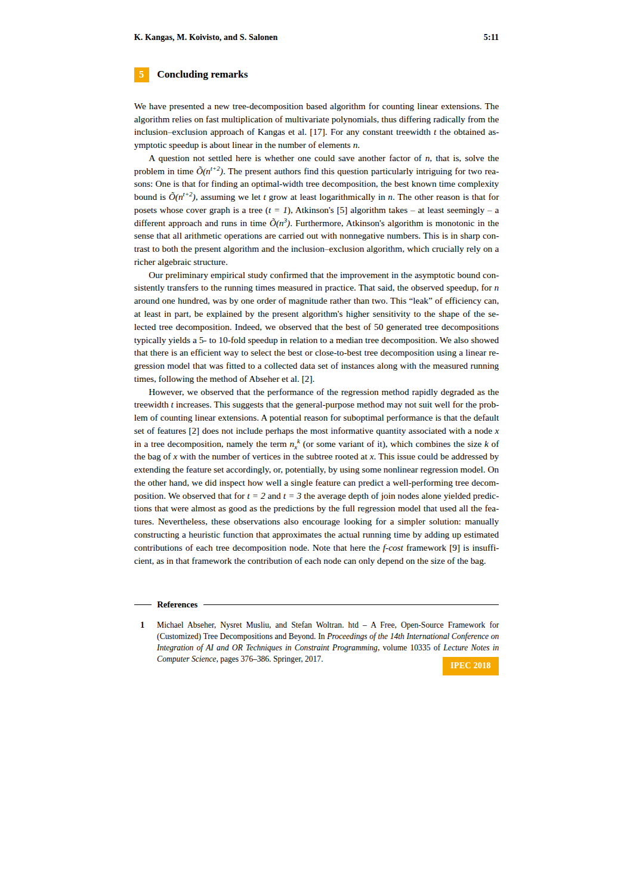K. Kangas, M. Koivisto, and S. Salonen 5:11
5 Concluding remarks
We have presented a new tree-decomposition based algorithm for counting linear extensions. The algorithm relies on fast multiplication of multivariate polynomials, thus differing radically from the inclusion–exclusion approach of Kangas et al. [17]. For any constant treewidth t the obtained asymptotic speedup is about linear in the number of elements n.
A question not settled here is whether one could save another factor of n, that is, solve the problem in time Õ(nt+2). The present authors find this question particularly intriguing for two reasons: One is that for finding an optimal-width tree decomposition, the best known time complexity bound is Õ(nt+2), assuming we let t grow at least logarithmically in n. The other reason is that for posets whose cover graph is a tree (t = 1), Atkinson's [5] algorithm takes – at least seemingly – a different approach and runs in time Õ(n3). Furthermore, Atkinson's algorithm is monotonic in the sense that all arithmetic operations are carried out with nonnegative numbers. This is in sharp contrast to both the present algorithm and the inclusion–exclusion algorithm, which crucially rely on a richer algebraic structure.
Our preliminary empirical study confirmed that the improvement in the asymptotic bound consistently transfers to the running times measured in practice. That said, the observed speedup, for n around one hundred, was by one order of magnitude rather than two. This “leak” of efficiency can, at least in part, be explained by the present algorithm's higher sensitivity to the shape of the selected tree decomposition. Indeed, we observed that the best of 50 generated tree decompositions typically yields a 5- to 10-fold speedup in relation to a median tree decomposition. We also showed that there is an efficient way to select the best or close-to-best tree decomposition using a linear regression model that was fitted to a collected data set of instances along with the measured running times, following the method of Abseher et al. [2].
However, we observed that the performance of the regression method rapidly degraded as the treewidth t increases. This suggests that the general-purpose method may not suit well for the problem of counting linear extensions. A potential reason for suboptimal performance is that the default set of features [2] does not include perhaps the most informative quantity associated with a node x in a tree decomposition, namely the term nxk (or some variant of it), which combines the size k of the bag of x with the number of vertices in the subtree rooted at x. This issue could be addressed by extending the feature set accordingly, or, potentially, by using some nonlinear regression model. On the other hand, we did inspect how well a single feature can predict a well-performing tree decomposition. We observed that for t = 2 and t = 3 the average depth of join nodes alone yielded predictions that were almost as good as the predictions by the full regression model that used all the features. Nevertheless, these observations also encourage looking for a simpler solution: manually constructing a heuristic function that approximates the actual running time by adding up estimated contributions of each tree decomposition node. Note that here the f-cost framework [9] is insufficient, as in that framework the contribution of each node can only depend on the size of the bag.
References
1 Michael Abseher, Nysret Musliu, and Stefan Woltran. htd – A Free, Open-Source Framework for (Customized) Tree Decompositions and Beyond. In Proceedings of the 14th International Conference on Integration of AI and OR Techniques in Constraint Programming, volume 10335 of Lecture Notes in Computer Science, pages 376–386. Springer, 2017.
IPEC 2018